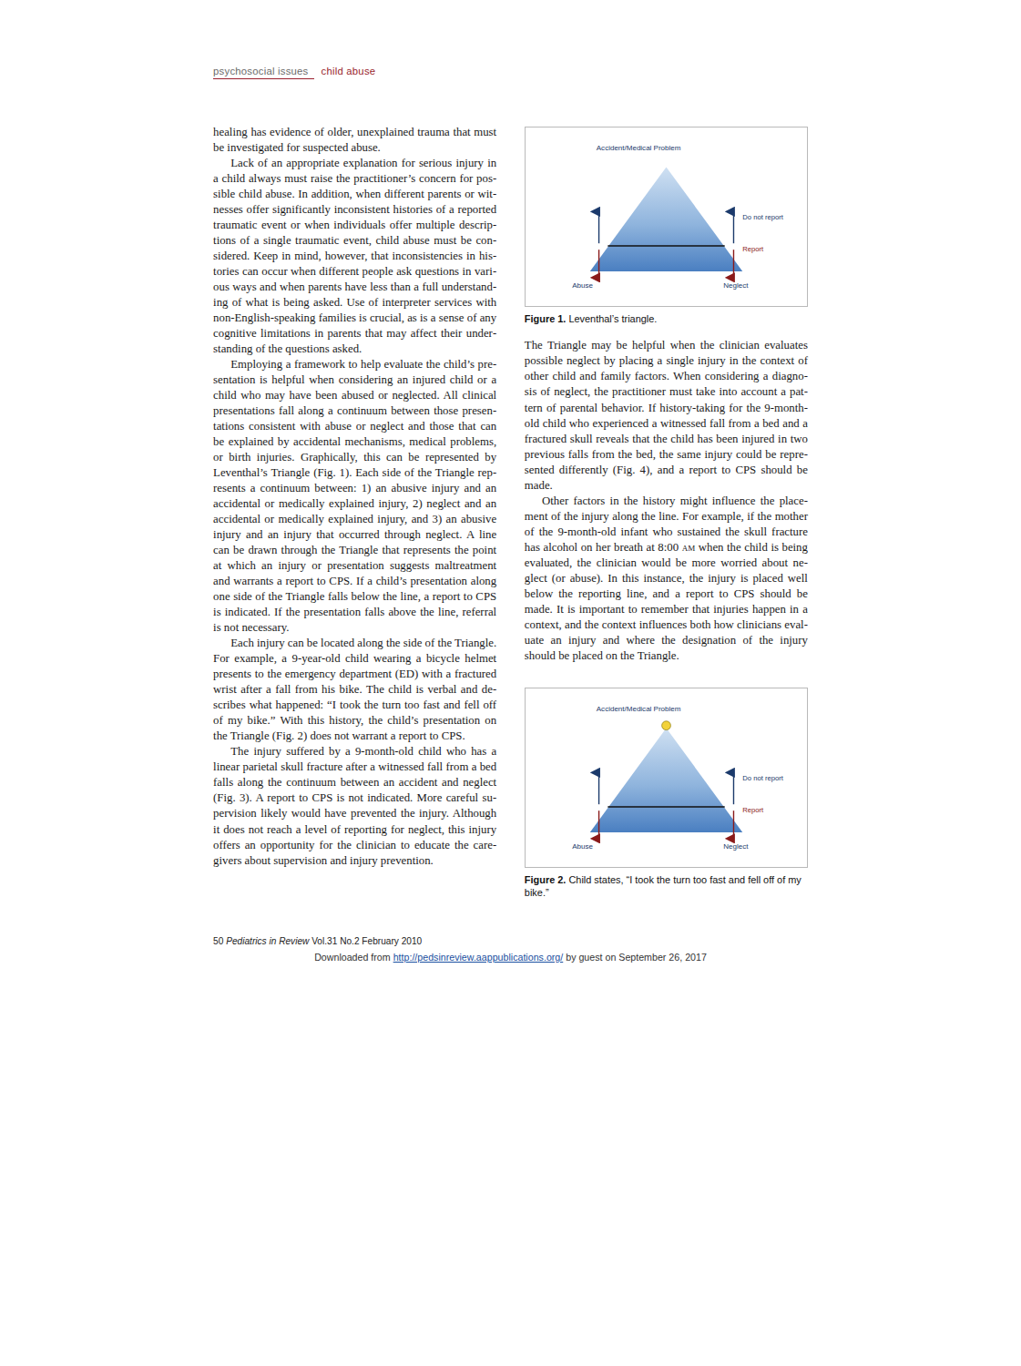psychosocial issues child abuse
healing has evidence of older, unexplained trauma that must be investigated for suspected abuse.
Lack of an appropriate explanation for serious injury in a child always must raise the practitioner’s concern for possible child abuse. In addition, when different parents or witnesses offer significantly inconsistent histories of a reported traumatic event or when individuals offer multiple descriptions of a single traumatic event, child abuse must be considered. Keep in mind, however, that inconsistencies in histories can occur when different people ask questions in various ways and when parents have less than a full understanding of what is being asked. Use of interpreter services with non-English-speaking families is crucial, as is a sense of any cognitive limitations in parents that may affect their understanding of the questions asked.
Employing a framework to help evaluate the child’s presentation is helpful when considering an injured child or a child who may have been abused or neglected. All clinical presentations fall along a continuum between those presentations consistent with abuse or neglect and those that can be explained by accidental mechanisms, medical problems, or birth injuries. Graphically, this can be represented by Leventhal’s Triangle (Fig. 1). Each side of the Triangle represents a continuum between: 1) an abusive injury and an accidental or medically explained injury, 2) neglect and an accidental or medically explained injury, and 3) an abusive injury and an injury that occurred through neglect. A line can be drawn through the Triangle that represents the point at which an injury or presentation suggests maltreatment and warrants a report to CPS. If a child’s presentation along one side of the Triangle falls below the line, a report to CPS is indicated. If the presentation falls above the line, referral is not necessary.
Each injury can be located along the side of the Triangle. For example, a 9-year-old child wearing a bicycle helmet presents to the emergency department (ED) with a fractured wrist after a fall from his bike. The child is verbal and describes what happened: “I took the turn too fast and fell off of my bike.” With this history, the child’s presentation on the Triangle (Fig. 2) does not warrant a report to CPS.
The injury suffered by a 9-month-old child who has a linear parietal skull fracture after a witnessed fall from a bed falls along the continuum between an accident and neglect (Fig. 3). A report to CPS is not indicated. More careful supervision likely would have prevented the injury. Although it does not reach a level of reporting for neglect, this injury offers an opportunity for the clinician to educate the caregivers about supervision and injury prevention.
Accident/Medical Problem Do not report Report Abuse Neglect
Figure 1. Leventhal’s triangle.
The Triangle may be helpful when the clinician evaluates possible neglect by placing a single injury in the context of other child and family factors. When considering a diagnosis of neglect, the practitioner must take into account a pattern of parental behavior. If history-taking for the 9-month-old child who experienced a witnessed fall from a bed and a fractured skull reveals that the child has been injured in two previous falls from the bed, the same injury could be represented differently (Fig. 4), and a report to CPS should be made.
Other factors in the history might influence the placement of the injury along the line. For example, if the mother of the 9-month-old infant who sustained the skull fracture has alcohol on her breath at 8:00 am when the child is being evaluated, the clinician would be more worried about neglect (or abuse). In this instance, the injury is placed well below the reporting line, and a report to CPS should be made. It is important to remember that injuries happen in a context, and the context influences both how clinicians evaluate an injury and where the designation of the injury should be placed on the Triangle.
Accident/Medical Problem Do not report Report Abuse Neglect
Figure 2. Child states, “I took the turn too fast and fell off of my bike.”
50 Pediatrics in Review Vol.31 No.2 February 2010
Downloaded from http://pedsinreview.aappublications.org/ by guest on September 26, 2017